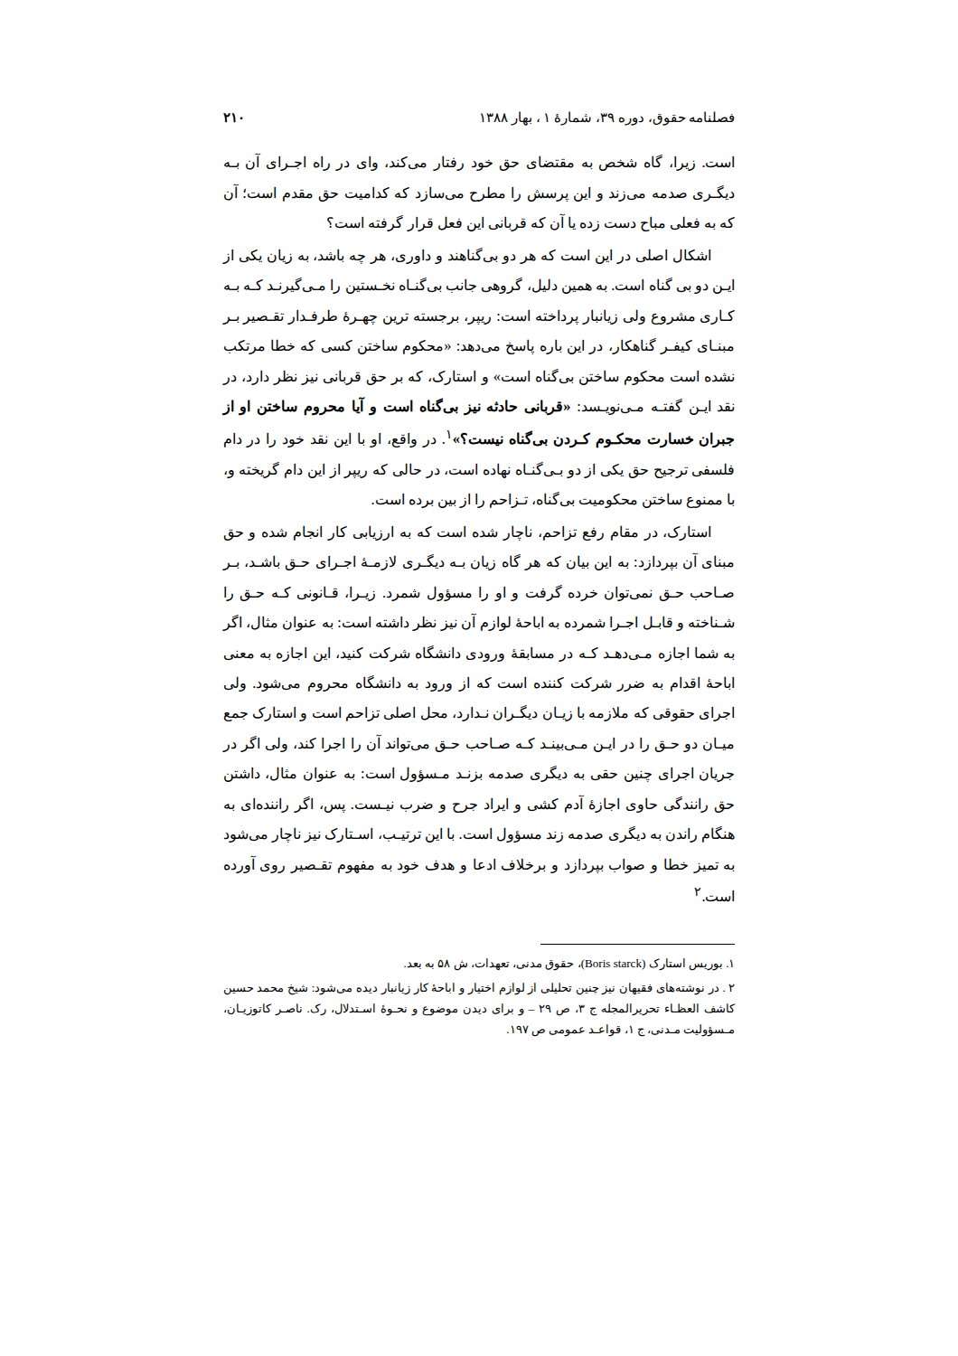فصلنامه حقوق، دوره ۳۹، شمارهٔ ۱ ، بهار ۱۳۸۸ ۲۱۰
است. زیرا، گاه شخص به مقتضای حق خود رفتار می‌کند، وای در راه اجـرای آن بـه دیگـری صدمه می‌زند و این پرسش را مطرح می‌سازد که کدامیت حق مقدم است؛ آن که به فعلی مباح دست زده یا آن که قربانی این فعل قرار گرفته است؟
اشکال اصلی در این است که هر دو بی‌گناهند و داوری، هر چه باشد، به زیان یکی از ایـن دو بی گناه است. به همین دلیل، گروهی جانب بی‌گنـاه نخـستین را مـی‌گیرنـد کـه بـه کـاری مشروع ولی زیانبار پرداخته است: ریپر، برجسته ترین چهـرهٔ طرفـدار تقـصیر بـر مبنـای کیفـر گناهکار، در این باره پاسخ می‌دهد: «محکوم ساختن کسی که خطا مرتکب نشده است محکوم ساختن بی‌گناه است» و استارک، که بر حق قربانی نیز نظر دارد، در نقد ایـن گفتـه مـی‌نویـسد: «قربانی حادثه نیز بی‌گناه است و آیا محروم ساختن او از جبران خسارت محکـوم کـردن بی‌گناه نیست؟»۱. در واقع، او با این نقد خود را در دام فلسفی ترجیح حق یکی از دو بـی‌گنـاه نهاده است، در حالی که ریپر از این دام گریخته و، با ممنوع ساختن محکومیت بی‌گناه، تـزاحم را از بین برده است.
استارک، در مقام رفع تزاحم، ناچار شده است که به ارزیابی کار انجام شده و حق مبنای آن بپردازد: به این بیان که هر گاه زیان بـه دیگـری لازمـهٔ اجـرای حـق باشـد، بـر صـاحب حـق نمی‌توان خرده گرفت و او را مسؤول شمرد. زیـرا، قـانونی کـه حـق را شـناخته و قابـل اجـرا شمرده به اباحهٔ لوازم آن نیز نظر داشته است: به عنوان مثال، اگر به شما اجازه مـی‌دهـد کـه در مسابقهٔ ورودی دانشگاه شرکت کنید، این اجازه به معنی اباحهٔ اقدام به ضرر شرکت کننده است که از ورود به دانشگاه محروم می‌شود. ولی اجرای حقوقی که ملازمه با زیـان دیگـران نـدارد، محل اصلی تزاحم است و استارک جمع میـان دو حـق را در ایـن مـی‌بینـد کـه صـاحب حـق می‌تواند آن را اجرا کند، ولی اگر در جریان اجرای چنین حقی به دیگری صدمه بزنـد مـسؤول است: به عنوان مثال، داشتن حق رانندگی حاوی اجازهٔ آدم کشی و ایراد جرح و ضرب نیـست. پس، اگر راننده‌ای به هنگام راندن به دیگری صدمه زند مسؤول است. با این ترتیـب، اسـتارک نیز ناچار می‌شود به تمیز خطا و صواب بپردازد و برخلاف ادعا و هدف خود به مفهوم تقـصیر روی آورده است.۲
۱. بوریس استارک (Boris starck)، حقوق مدنی، تعهدات، ش ۵۸ به بعد.
۲ . در نوشته‌های فقیهان نیز چنین تحلیلی از لوازم اختیار و اباحهٔ کار زیانبار دیده می‌شود: شیخ محمد حسین کاشف العظـاء تحریرالمجله ج ۳، ص ۲۹ – و برای دیدن موضوع و نحـوهٔ اسـتدلال، رک. ناصـر کاتوزیـان، مـسؤولیت مـدنی، ج ۱، قواعـد عمومی ص ۱۹۷.